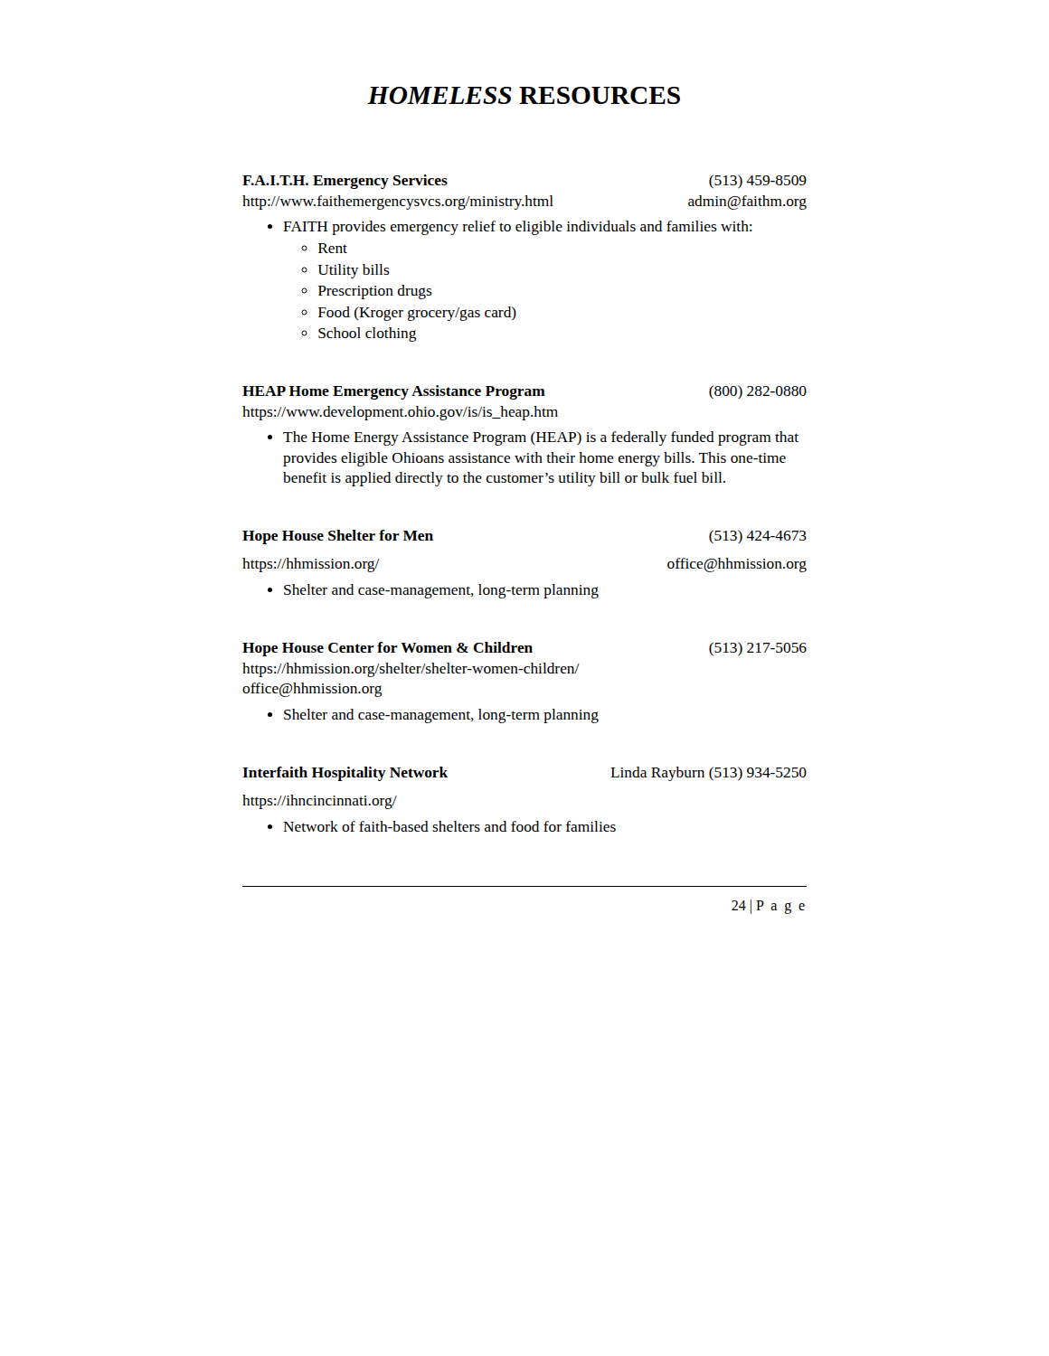HOMELESS RESOURCES
F.A.I.T.H. Emergency Services (513) 459-8509
http://www.faithemergencysvcs.org/ministry.html admin@faithm.org
FAITH provides emergency relief to eligible individuals and families with:
Rent
Utility bills
Prescription drugs
Food (Kroger grocery/gas card)
School clothing
HEAP Home Emergency Assistance Program (800) 282-0880
https://www.development.ohio.gov/is/is_heap.htm
The Home Energy Assistance Program (HEAP) is a federally funded program that provides eligible Ohioans assistance with their home energy bills. This one-time benefit is applied directly to the customer’s utility bill or bulk fuel bill.
Hope House Shelter for Men (513) 424-4673
https://hhmission.org/ office@hhmission.org
Shelter and case-management, long-term planning
Hope House Center for Women & Children (513) 217-5056
https://hhmission.org/shelter/shelter-women-children/
office@hhmission.org
Shelter and case-management, long-term planning
Interfaith Hospitality Network Linda Rayburn (513) 934-5250
https://ihncincinnati.org/
Network of faith-based shelters and food for families
24 | P a g e